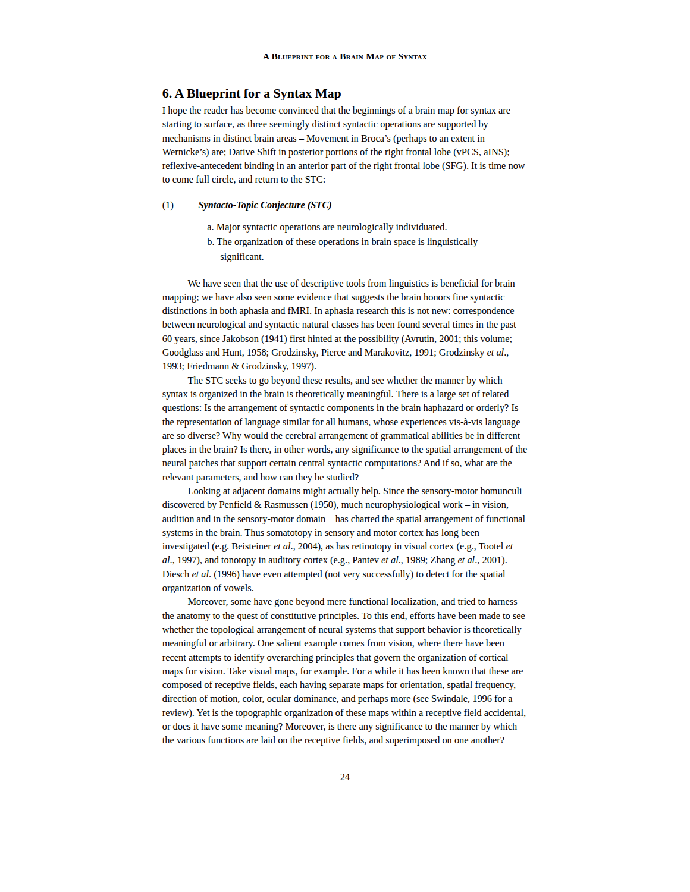A Blueprint for a Brain Map of Syntax
6. A Blueprint for a Syntax Map
I hope the reader has become convinced that the beginnings of a brain map for syntax are starting to surface, as three seemingly distinct syntactic operations are supported by mechanisms in distinct brain areas – Movement in Broca’s (perhaps to an extent in Wernicke’s) are; Dative Shift in posterior portions of the right frontal lobe (vPCS, aINS); reflexive-antecedent binding in an anterior part of the right frontal lobe (SFG). It is time now to come full circle, and return to the STC:
(1) Syntacto-Topic Conjecture (STC)
a. Major syntactic operations are neurologically individuated.
b. The organization of these operations in brain space is linguistically
significant.
We have seen that the use of descriptive tools from linguistics is beneficial for brain mapping; we have also seen some evidence that suggests the brain honors fine syntactic distinctions in both aphasia and fMRI. In aphasia research this is not new: correspondence between neurological and syntactic natural classes has been found several times in the past 60 years, since Jakobson (1941) first hinted at the possibility (Avrutin, 2001; this volume; Goodglass and Hunt, 1958; Grodzinsky, Pierce and Marakovitz, 1991; Grodzinsky et al., 1993; Friedmann & Grodzinsky, 1997).
The STC seeks to go beyond these results, and see whether the manner by which syntax is organized in the brain is theoretically meaningful. There is a large set of related questions: Is the arrangement of syntactic components in the brain haphazard or orderly? Is the representation of language similar for all humans, whose experiences vis-à-vis language are so diverse? Why would the cerebral arrangement of grammatical abilities be in different places in the brain? Is there, in other words, any significance to the spatial arrangement of the neural patches that support certain central syntactic computations? And if so, what are the relevant parameters, and how can they be studied?
Looking at adjacent domains might actually help. Since the sensory-motor homunculi discovered by Penfield & Rasmussen (1950), much neurophysiological work – in vision, audition and in the sensory-motor domain – has charted the spatial arrangement of functional systems in the brain. Thus somatotopy in sensory and motor cortex has long been investigated (e.g. Beisteiner et al., 2004), as has retinotopy in visual cortex (e.g., Tootel et al., 1997), and tonotopy in auditory cortex (e.g., Pantev et al., 1989; Zhang et al., 2001). Diesch et al. (1996) have even attempted (not very successfully) to detect for the spatial organization of vowels.
Moreover, some have gone beyond mere functional localization, and tried to harness the anatomy to the quest of constitutive principles. To this end, efforts have been made to see whether the topological arrangement of neural systems that support behavior is theoretically meaningful or arbitrary. One salient example comes from vision, where there have been recent attempts to identify overarching principles that govern the organization of cortical maps for vision. Take visual maps, for example. For a while it has been known that these are composed of receptive fields, each having separate maps for orientation, spatial frequency, direction of motion, color, ocular dominance, and perhaps more (see Swindale, 1996 for a review). Yet is the topographic organization of these maps within a receptive field accidental, or does it have some meaning? Moreover, is there any significance to the manner by which the various functions are laid on the receptive fields, and superimposed on one another?
24